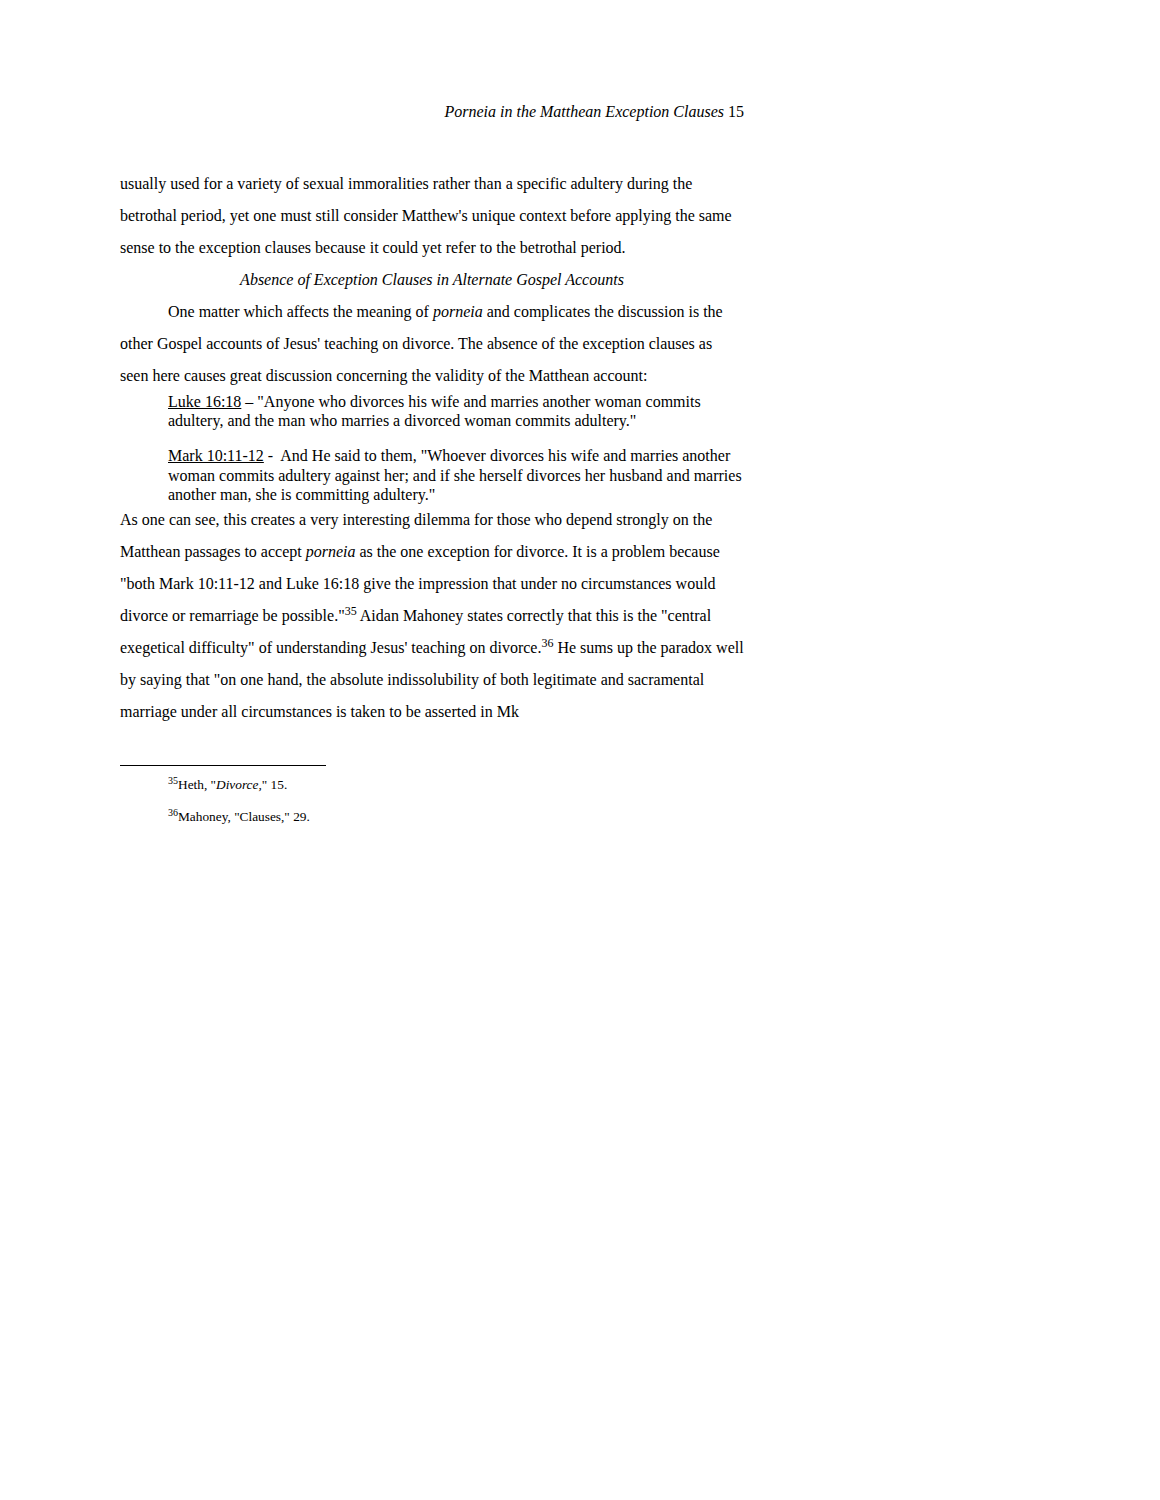Porneia in the Matthean Exception Clauses 15
usually used for a variety of sexual immoralities rather than a specific adultery during the betrothal period, yet one must still consider Matthew's unique context before applying the same sense to the exception clauses because it could yet refer to the betrothal period.
Absence of Exception Clauses in Alternate Gospel Accounts
One matter which affects the meaning of porneia and complicates the discussion is the other Gospel accounts of Jesus' teaching on divorce. The absence of the exception clauses as seen here causes great discussion concerning the validity of the Matthean account:
Luke 16:18 – "Anyone who divorces his wife and marries another woman commits adultery, and the man who marries a divorced woman commits adultery."
Mark 10:11-12 - And He said to them, "Whoever divorces his wife and marries another woman commits adultery against her; and if she herself divorces her husband and marries another man, she is committing adultery."
As one can see, this creates a very interesting dilemma for those who depend strongly on the Matthean passages to accept porneia as the one exception for divorce. It is a problem because "both Mark 10:11-12 and Luke 16:18 give the impression that under no circumstances would divorce or remarriage be possible."35 Aidan Mahoney states correctly that this is the "central exegetical difficulty" of understanding Jesus' teaching on divorce.36 He sums up the paradox well by saying that "on one hand, the absolute indissolubility of both legitimate and sacramental marriage under all circumstances is taken to be asserted in Mk
35Heth, "Divorce," 15.
36Mahoney, "Clauses," 29.